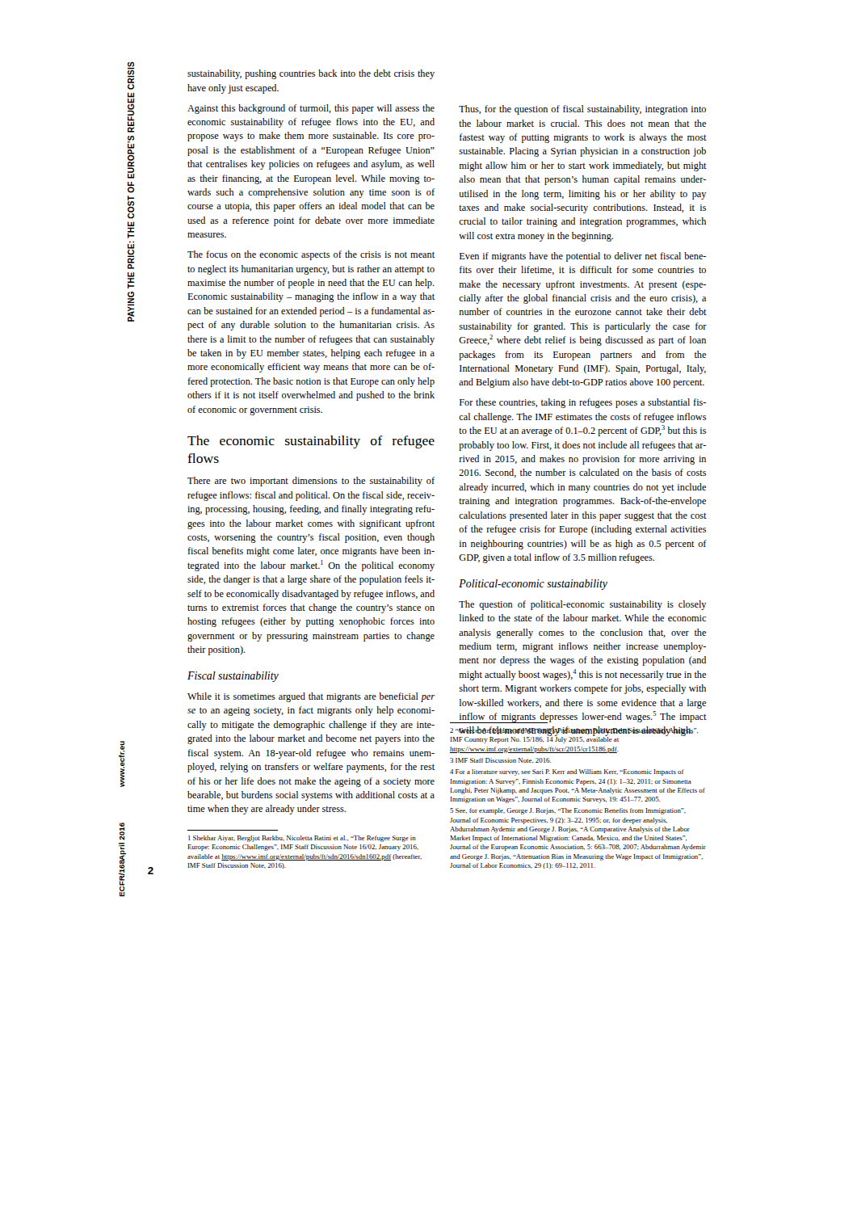Paying the price: the cost of Europe’s refugee crisis
www.ecfr.eu
April 2016
ECFR/168
2
sustainability, pushing countries back into the debt crisis they have only just escaped.
Against this background of turmoil, this paper will assess the economic sustainability of refugee flows into the EU, and propose ways to make them more sustainable. Its core proposal is the establishment of a “European Refugee Union” that centralises key policies on refugees and asylum, as well as their financing, at the European level. While moving towards such a comprehensive solution any time soon is of course a utopia, this paper offers an ideal model that can be used as a reference point for debate over more immediate measures.
The focus on the economic aspects of the crisis is not meant to neglect its humanitarian urgency, but is rather an attempt to maximise the number of people in need that the EU can help. Economic sustainability – managing the inflow in a way that can be sustained for an extended period – is a fundamental aspect of any durable solution to the humanitarian crisis. As there is a limit to the number of refugees that can sustainably be taken in by EU member states, helping each refugee in a more economically efficient way means that more can be offered protection. The basic notion is that Europe can only help others if it is not itself overwhelmed and pushed to the brink of economic or government crisis.
The economic sustainability of refugee flows
There are two important dimensions to the sustainability of refugee inflows: fiscal and political. On the fiscal side, receiving, processing, housing, feeding, and finally integrating refugees into the labour market comes with significant upfront costs, worsening the country’s fiscal position, even though fiscal benefits might come later, once migrants have been integrated into the labour market.1 On the political economy side, the danger is that a large share of the population feels itself to be economically disadvantaged by refugee inflows, and turns to extremist forces that change the country’s stance on hosting refugees (either by putting xenophobic forces into government or by pressuring mainstream parties to change their position).
Fiscal sustainability
While it is sometimes argued that migrants are beneficial per se to an ageing society, in fact migrants only help economically to mitigate the demographic challenge if they are integrated into the labour market and become net payers into the fiscal system. An 18-year-old refugee who remains unemployed, relying on transfers or welfare payments, for the rest of his or her life does not make the ageing of a society more bearable, but burdens social systems with additional costs at a time when they are already under stress.
Thus, for the question of fiscal sustainability, integration into the labour market is crucial. This does not mean that the fastest way of putting migrants to work is always the most sustainable. Placing a Syrian physician in a construction job might allow him or her to start work immediately, but might also mean that that person’s human capital remains underutilised in the long term, limiting his or her ability to pay taxes and make social-security contributions. Instead, it is crucial to tailor training and integration programmes, which will cost extra money in the beginning.
Even if migrants have the potential to deliver net fiscal benefits over their lifetime, it is difficult for some countries to make the necessary upfront investments. At present (especially after the global financial crisis and the euro crisis), a number of countries in the eurozone cannot take their debt sustainability for granted. This is particularly the case for Greece,2 where debt relief is being discussed as part of loan packages from its European partners and from the International Monetary Fund (IMF). Spain, Portugal, Italy, and Belgium also have debt-to-GDP ratios above 100 percent.
For these countries, taking in refugees poses a substantial fiscal challenge. The IMF estimates the costs of refugee inflows to the EU at an average of 0.1–0.2 percent of GDP,3 but this is probably too low. First, it does not include all refugees that arrived in 2015, and makes no provision for more arriving in 2016. Second, the number is calculated on the basis of costs already incurred, which in many countries do not yet include training and integration programmes. Back-of-the-envelope calculations presented later in this paper suggest that the cost of the refugee crisis for Europe (including external activities in neighbouring countries) will be as high as 0.5 percent of GDP, given a total inflow of 3.5 million refugees.
Political-economic sustainability
The question of political-economic sustainability is closely linked to the state of the labour market. While the economic analysis generally comes to the conclusion that, over the medium term, migrant inflows neither increase unemployment nor depress the wages of the existing population (and might actually boost wages),4 this is not necessarily true in the short term. Migrant workers compete for jobs, especially with low-skilled workers, and there is some evidence that a large inflow of migrants depresses lower-end wages.5 The impact will be felt more strongly if unemployment is already high.
1 Shekhar Aiyar, Bergljot Barkbu, Nicoletta Batini et al., “The Refugee Surge in Europe: Economic Challenges”, IMF Staff Discussion Note 16/02, January 2016, available at https://www.imf.org/external/pubs/ft/sdn/2016/sdn1602.pdf (hereafter, IMF Staff Discussion Note, 2016).
2 “Greece: An Update of IMF Staff’s Preliminary Public Debt Sustainability Analysis”, IMF Country Report No. 15/186, 14 July 2015, available at https://www.imf.org/external/pubs/ft/scr/2015/cr15186.pdf.
3 IMF Staff Discussion Note, 2016.
4 For a literature survey, see Sari P. Kerr and William Kerr, “Economic Impacts of Immigration: A Survey”, Finnish Economic Papers, 24 (1): 1–32, 2011; or Simonetta Longhi, Peter Nijkamp, and Jacques Poot, “A Meta-Analytic Assessment of the Effects of Immigration on Wages”, Journal of Economic Surveys, 19: 451–77, 2005.
5 See, for example, George J. Borjas, “The Economic Benefits from Immigration”, Journal of Economic Perspectives, 9 (2): 3–22, 1995; or, for deeper analysis, Abdurrahman Aydemir and George J. Borjas, “A Comparative Analysis of the Labor Market Impact of International Migration: Canada, Mexico, and the United States”, Journal of the European Economic Association, 5: 663–708, 2007; Abdurrahman Aydemir and George J. Borjas, “Attenuation Bias in Measuring the Wage Impact of Immigration”, Journal of Labor Economics, 29 (1): 69–112, 2011.